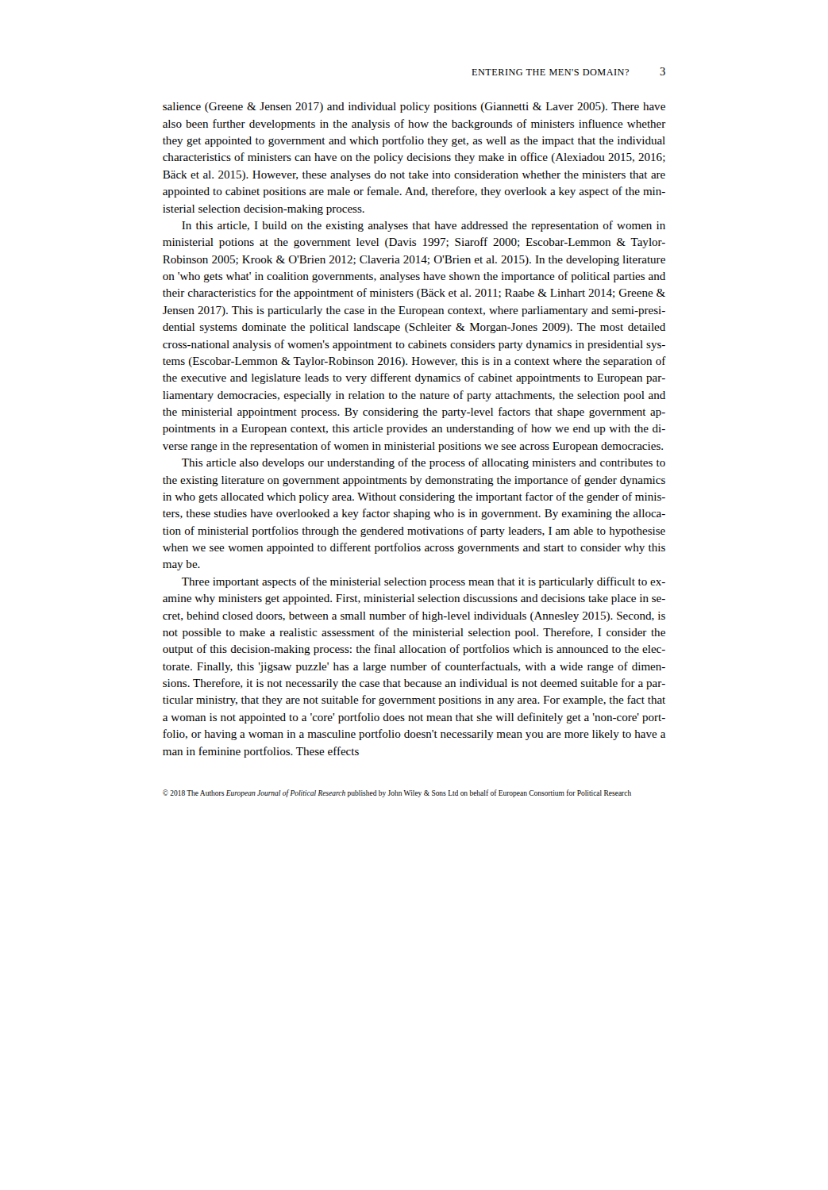Entering the men's domain? 3
salience (Greene & Jensen 2017) and individual policy positions (Giannetti & Laver 2005). There have also been further developments in the analysis of how the backgrounds of ministers influence whether they get appointed to government and which portfolio they get, as well as the impact that the individual characteristics of ministers can have on the policy decisions they make in office (Alexiadou 2015, 2016; Bäck et al. 2015). However, these analyses do not take into consideration whether the ministers that are appointed to cabinet positions are male or female. And, therefore, they overlook a key aspect of the ministerial selection decision-making process.
In this article, I build on the existing analyses that have addressed the representation of women in ministerial potions at the government level (Davis 1997; Siaroff 2000; Escobar-Lemmon & Taylor-Robinson 2005; Krook & O'Brien 2012; Claveria 2014; O'Brien et al. 2015). In the developing literature on 'who gets what' in coalition governments, analyses have shown the importance of political parties and their characteristics for the appointment of ministers (Bäck et al. 2011; Raabe & Linhart 2014; Greene & Jensen 2017). This is particularly the case in the European context, where parliamentary and semi-presidential systems dominate the political landscape (Schleiter & Morgan-Jones 2009). The most detailed cross-national analysis of women's appointment to cabinets considers party dynamics in presidential systems (Escobar-Lemmon & Taylor-Robinson 2016). However, this is in a context where the separation of the executive and legislature leads to very different dynamics of cabinet appointments to European parliamentary democracies, especially in relation to the nature of party attachments, the selection pool and the ministerial appointment process. By considering the party-level factors that shape government appointments in a European context, this article provides an understanding of how we end up with the diverse range in the representation of women in ministerial positions we see across European democracies.
This article also develops our understanding of the process of allocating ministers and contributes to the existing literature on government appointments by demonstrating the importance of gender dynamics in who gets allocated which policy area. Without considering the important factor of the gender of ministers, these studies have overlooked a key factor shaping who is in government. By examining the allocation of ministerial portfolios through the gendered motivations of party leaders, I am able to hypothesise when we see women appointed to different portfolios across governments and start to consider why this may be.
Three important aspects of the ministerial selection process mean that it is particularly difficult to examine why ministers get appointed. First, ministerial selection discussions and decisions take place in secret, behind closed doors, between a small number of high-level individuals (Annesley 2015). Second, is not possible to make a realistic assessment of the ministerial selection pool. Therefore, I consider the output of this decision-making process: the final allocation of portfolios which is announced to the electorate. Finally, this 'jigsaw puzzle' has a large number of counterfactuals, with a wide range of dimensions. Therefore, it is not necessarily the case that because an individual is not deemed suitable for a particular ministry, that they are not suitable for government positions in any area. For example, the fact that a woman is not appointed to a 'core' portfolio does not mean that she will definitely get a 'non-core' portfolio, or having a woman in a masculine portfolio doesn't necessarily mean you are more likely to have a man in feminine portfolios. These effects
© 2018 The Authors European Journal of Political Research published by John Wiley & Sons Ltd on behalf of European Consortium for Political Research